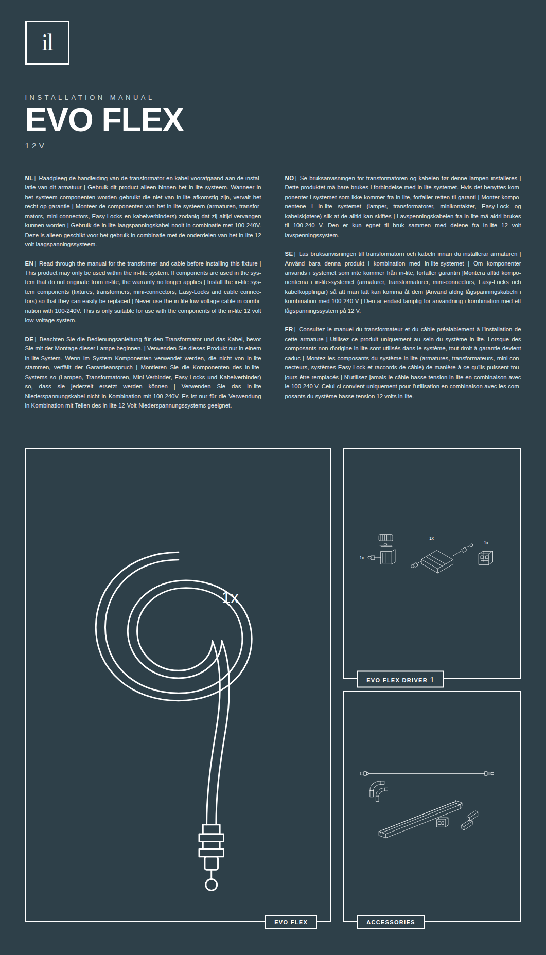il
Installation Manual
EVO FLEX
12V
NL| Raadpleeg de handleiding van de transformator en kabel voorafgaand aan de installatie van dit armatuur | Gebruik dit product alleen binnen het in-lite systeem. Wanneer in het systeem componenten worden gebruikt die niet van in-lite afkomstig zijn, vervalt het recht op garantie | Monteer de componenten van het in-lite systeem (armaturen, transformators, mini-connectors, Easy-Locks en kabelverbinders) zodanig dat zij altijd vervangen kunnen worden | Gebruik de in-lite laagspanningskabel nooit in combinatie met 100-240V. Deze is alleen geschikt voor het gebruik in combinatie met de onderdelen van het in-lite 12 volt laagspanningssysteem.
EN| Read through the manual for the transformer and cable before installing this fixture | This product may only be used within the in-lite system. If components are used in the system that do not originate from in-lite, the warranty no longer applies | Install the in-lite system components (fixtures, transformers, mini-connectors, Easy-Locks and cable connectors) so that they can easily be replaced | Never use the in-lite low-voltage cable in combination with 100-240V. This is only suitable for use with the components of the in-lite 12 volt low-voltage system.
DE| Beachten Sie die Bedienungsanleitung für den Transformator und das Kabel, bevor Sie mit der Montage dieser Lampe beginnen. | Verwenden Sie dieses Produkt nur in einem in-lite-System. Wenn im System Komponenten verwendet werden, die nicht von in-lite stammen, verfällt der Garantieanspruch | Montieren Sie die Komponenten des in-lite-Systems so (Lampen, Transformatoren, Mini-Verbinder, Easy-Locks und Kabelverbinder) so, dass sie jederzeit ersetzt werden können | Verwenden Sie das in-lite Niederspannungskabel nicht in Kombination mit 100-240V. Es ist nur für die Verwendung in Kombination mit Teilen des in-lite 12-Volt-Niederspannungssystems geeignet.
NO| Se bruksanvisningen for transformatoren og kabelen før denne lampen installeres | Dette produktet må bare brukes i forbindelse med in-lite systemet. Hvis det benyttes komponenter i systemet som ikke kommer fra in-lite, forfaller retten til garanti | Monter komponentene i in-lite systemet (lamper, transformatorer, minikontakter, Easy-Lock og kabelskjøtere) slik at de alltid kan skiftes | Lavspenningskabelen fra in-lite må aldri brukes til 100-240 V. Den er kun egnet til bruk sammen med delene fra in-lite 12 volt lavspenningssystem.
SE| Läs bruksanvisningen till transformatorn och kabeln innan du installerar armaturen | Använd bara denna produkt i kombination med in-lite-systemet | Om komponenter används i systemet som inte kommer från in-lite, förfaller garantin |Montera alltid komponenterna i in-lite-systemet (armaturer, transformatorer, mini-connectors, Easy-Locks och kabelkopplingar) så att man lätt kan komma åt dem |Använd aldrig lågspänningskabeln i kombination med 100-240 V | Den är endast lämplig för användning i kombination med ett lågspänningssystem på 12 V.
FR| Consultez le manuel du transformateur et du câble préalablement à l'installation de cette armature | Utilisez ce produit uniquement au sein du système in-lite. Lorsque des composants non d'origine in-lite sont utilisés dans le système, tout droit à garantie devient caduc | Montez les composants du système in-lite (armatures, transformateurs, mini-connecteurs, systèmes Easy-Lock et raccords de câble) de manière à ce qu'ils puissent toujours être remplacés | N'utilisez jamais le câble basse tension in-lite en combinaison avec le 100-240 V. Celui-ci convient uniquement pour l'utilisation en combinaison avec les composants du système basse tension 12 volts in-lite.
1x 1x 1x
EVO FLEX DRIVER 1
1x
EVO FLEX
ACCESSORIES